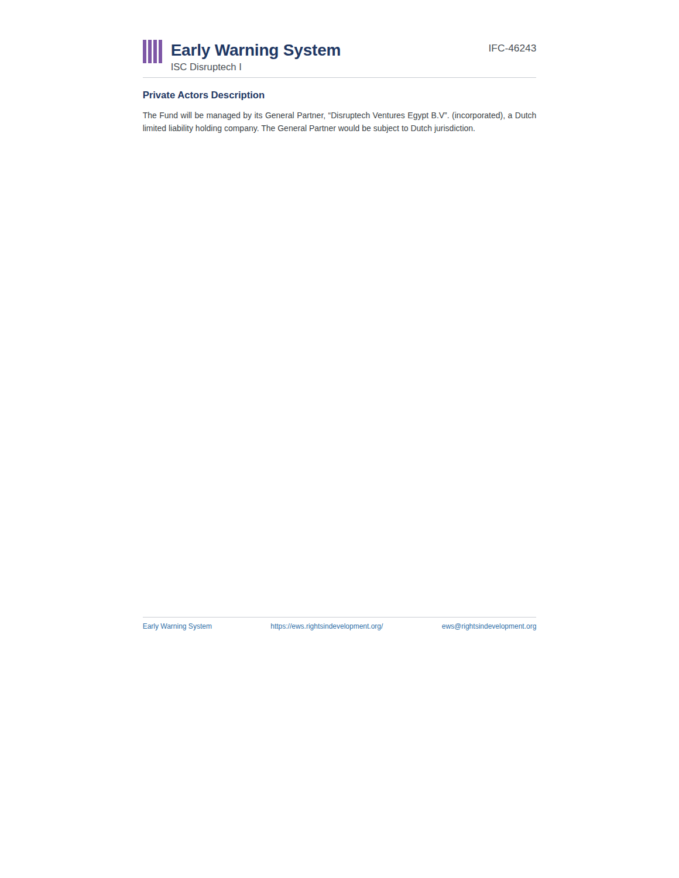Early Warning System
ISC Disruptech I
IFC-46243
Private Actors Description
The Fund will be managed by its General Partner, “Disruptech Ventures Egypt B.V”. (incorporated), a Dutch limited liability holding company. The General Partner would be subject to Dutch jurisdiction.
Early Warning System
https://ews.rightsindevelopment.org/
ews@rightsindevelopment.org